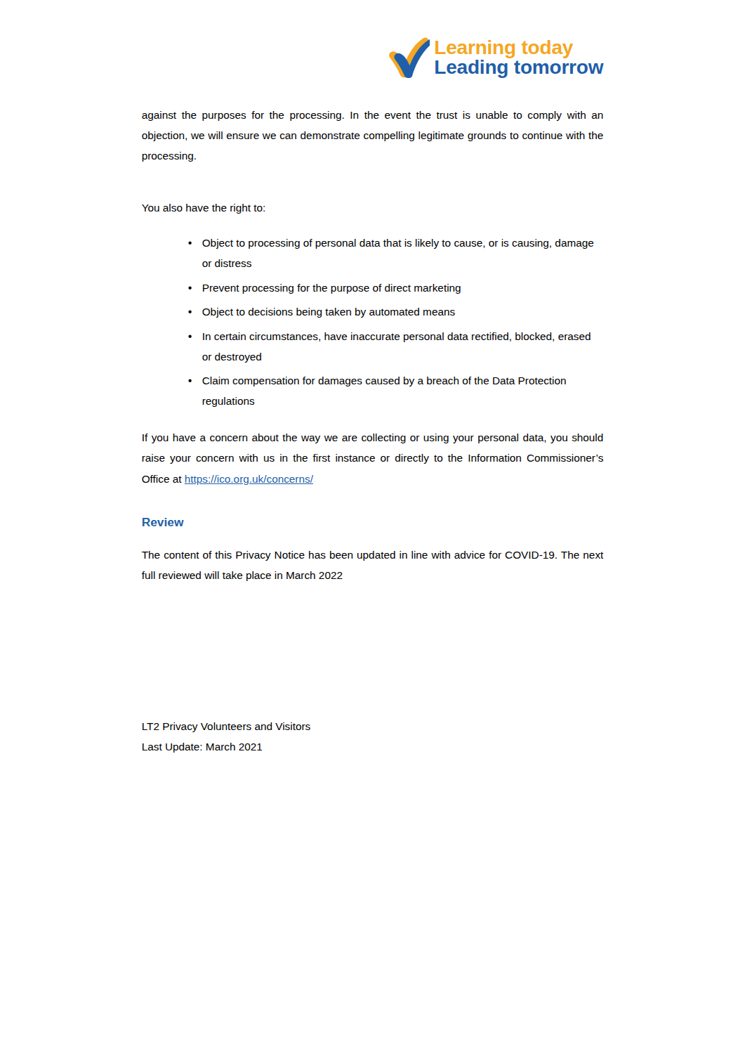Learning today Leading tomorrow
against the purposes for the processing. In the event the trust is unable to comply with an objection, we will ensure we can demonstrate compelling legitimate grounds to continue with the processing.
You also have the right to:
Object to processing of personal data that is likely to cause, or is causing, damage or distress
Prevent processing for the purpose of direct marketing
Object to decisions being taken by automated means
In certain circumstances, have inaccurate personal data rectified, blocked, erased or destroyed
Claim compensation for damages caused by a breach of the Data Protection regulations
If you have a concern about the way we are collecting or using your personal data, you should raise your concern with us in the first instance or directly to the Information Commissioner’s Office at https://ico.org.uk/concerns/
Review
The content of this Privacy Notice has been updated in line with advice for COVID-19. The next full reviewed will take place in March 2022
LT2 Privacy Volunteers and Visitors
Last Update: March 2021